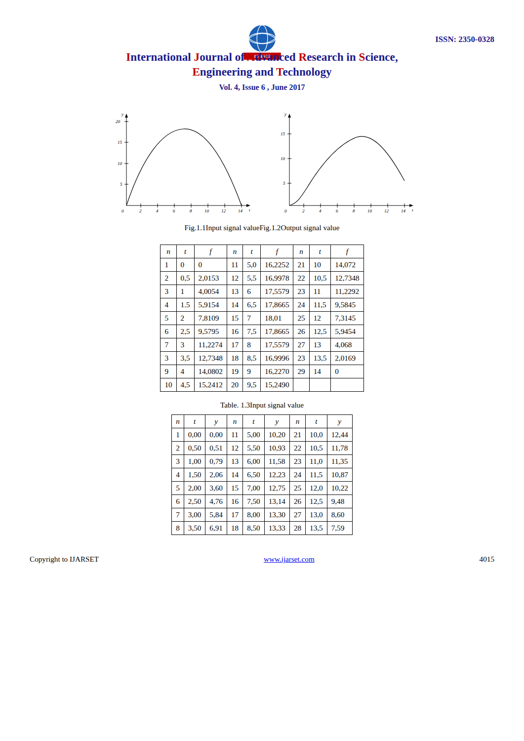IJARSET
ISSN: 2350-0328
International Journal of Advanced Research in Science,
Engineering and Technology
Vol. 4, Issue 6 , June 2017
y t 20 15 10 5 0 2 4 6 8 10 12 14
y t 15 10 5 0 2 4 6 8 10 12 14
Fig.1.1Input signal valueFig.1.2Output signal value
| n | t | f | n | t | f | n | t | f |
| 1 | 0 | 0 | 11 | 5,0 | 16,2252 | 21 | 10 | 14,072 |
| 2 | 0,5 | 2,0153 | 12 | 5,5 | 16,9978 | 22 | 10,5 | 12,7348 |
| 3 | 1 | 4,0054 | 13 | 6 | 17,5579 | 23 | 11 | 11,2292 |
| 4 | 1.5 | 5,9154 | 14 | 6,5 | 17,8665 | 24 | 11,5 | 9,5845 |
| 5 | 2 | 7,8109 | 15 | 7 | 18,01 | 25 | 12 | 7,3145 |
| 6 | 2,5 | 9,5795 | 16 | 7,5 | 17,8665 | 26 | 12,5 | 5,9454 |
| 7 | 3 | 11,2274 | 17 | 8 | 17,5579 | 27 | 13 | 4,068 |
| 3 | 3,5 | 12,7348 | 18 | 8,5 | 16,9996 | 23 | 13,5 | 2,0169 |
| 9 | 4 | 14,0802 | 19 | 9 | 16,2270 | 29 | 14 | 0 |
| 10 | 4,5 | 15,2412 | 20 | 9,5 | 15,2490 | | | |
Table. 1.3Input signal value
| n | t | y | n | t | y | n | t | y |
| 1 | 0,00 | 0,00 | 11 | 5,00 | 10,20 | 21 | 10,0 | 12,44 |
| 2 | 0,50 | 0,51 | 12 | 5,50 | 10,93 | 22 | 10,5 | 11,78 |
| 3 | 1,00 | 0,79 | 13 | 6,00 | 11,58 | 23 | 11,0 | 11,35 |
| 4 | 1,50 | 2,06 | 14 | 6,50 | 12,23 | 24 | 11,5 | 10,87 |
| 5 | 2,00 | 3,60 | 15 | 7,00 | 12,75 | 25 | 12,0 | 10,22 |
| 6 | 2,50 | 4,76 | 16 | 7,50 | 13,14 | 26 | 12,5 | 9,48 |
| 7 | 3,00 | 5,84 | 17 | 8,00 | 13,30 | 27 | 13,0 | 8,60 |
| 8 | 3,50 | 6,91 | 18 | 8,50 | 13,33 | 28 | 13,5 | 7,59 |
Copyright to IJARSET
www.ijarset.com
4015